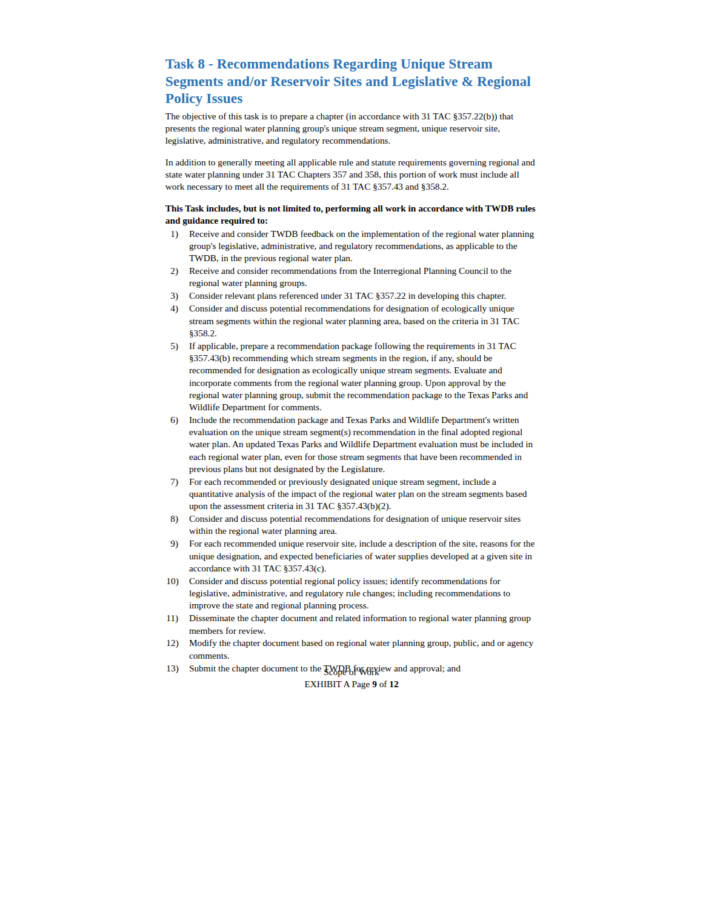Task 8 - Recommendations Regarding Unique Stream Segments and/or Reservoir Sites and Legislative & Regional Policy Issues
The objective of this task is to prepare a chapter (in accordance with 31 TAC §357.22(b)) that presents the regional water planning group's unique stream segment, unique reservoir site, legislative, administrative, and regulatory recommendations.
In addition to generally meeting all applicable rule and statute requirements governing regional and state water planning under 31 TAC Chapters 357 and 358, this portion of work must include all work necessary to meet all the requirements of 31 TAC §357.43 and §358.2.
This Task includes, but is not limited to, performing all work in accordance with TWDB rules and guidance required to:
Receive and consider TWDB feedback on the implementation of the regional water planning group's legislative, administrative, and regulatory recommendations, as applicable to the TWDB, in the previous regional water plan.
Receive and consider recommendations from the Interregional Planning Council to the regional water planning groups.
Consider relevant plans referenced under 31 TAC §357.22 in developing this chapter.
Consider and discuss potential recommendations for designation of ecologically unique stream segments within the regional water planning area, based on the criteria in 31 TAC §358.2.
If applicable, prepare a recommendation package following the requirements in 31 TAC §357.43(b) recommending which stream segments in the region, if any, should be recommended for designation as ecologically unique stream segments. Evaluate and incorporate comments from the regional water planning group. Upon approval by the regional water planning group, submit the recommendation package to the Texas Parks and Wildlife Department for comments.
Include the recommendation package and Texas Parks and Wildlife Department's written evaluation on the unique stream segment(s) recommendation in the final adopted regional water plan. An updated Texas Parks and Wildlife Department evaluation must be included in each regional water plan, even for those stream segments that have been recommended in previous plans but not designated by the Legislature.
For each recommended or previously designated unique stream segment, include a quantitative analysis of the impact of the regional water plan on the stream segments based upon the assessment criteria in 31 TAC §357.43(b)(2).
Consider and discuss potential recommendations for designation of unique reservoir sites within the regional water planning area.
For each recommended unique reservoir site, include a description of the site, reasons for the unique designation, and expected beneficiaries of water supplies developed at a given site in accordance with 31 TAC §357.43(c).
Consider and discuss potential regional policy issues; identify recommendations for legislative, administrative, and regulatory rule changes; including recommendations to improve the state and regional planning process.
Disseminate the chapter document and related information to regional water planning group members for review.
Modify the chapter document based on regional water planning group, public, and or agency comments.
Submit the chapter document to the TWDB for review and approval; and
Scope of Work EXHIBIT A Page 9 of 12